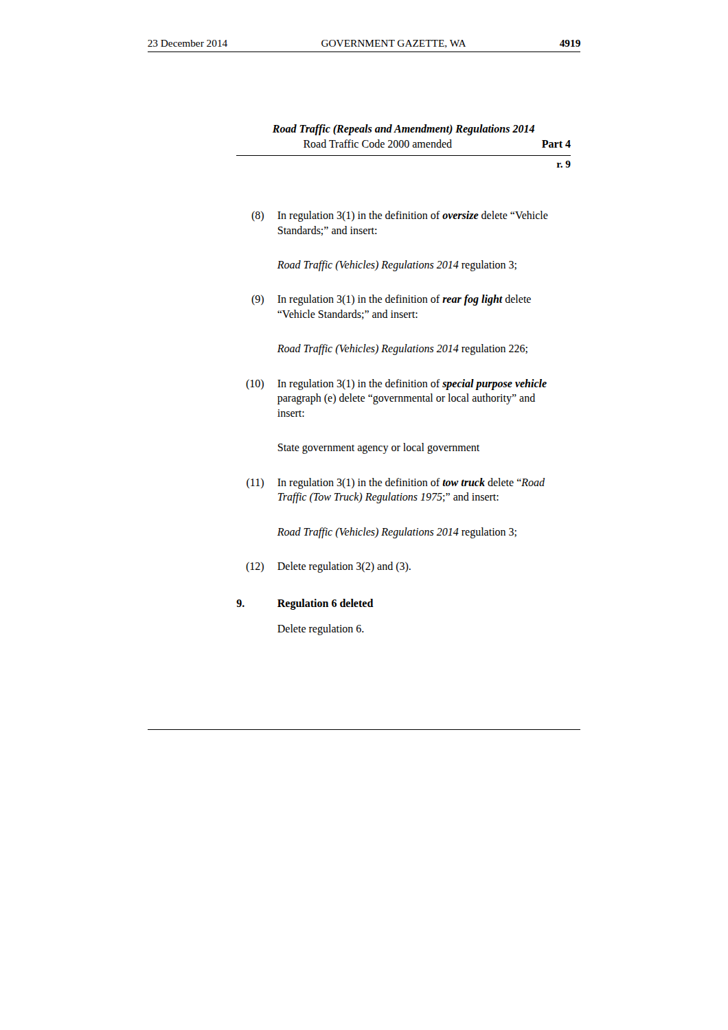23 December 2014
GOVERNMENT GAZETTE, WA
4919
Road Traffic (Repeals and Amendment) Regulations 2014
Road Traffic Code 2000 amended
Part 4
r. 9
(8) In regulation 3(1) in the definition of oversize delete “Vehicle Standards;” and insert:
Road Traffic (Vehicles) Regulations 2014 regulation 3;
(9) In regulation 3(1) in the definition of rear fog light delete “Vehicle Standards;” and insert:
Road Traffic (Vehicles) Regulations 2014 regulation 226;
(10) In regulation 3(1) in the definition of special purpose vehicle paragraph (e) delete “governmental or local authority” and insert:
State government agency or local government
(11) In regulation 3(1) in the definition of tow truck delete “Road Traffic (Tow Truck) Regulations 1975;” and insert:
Road Traffic (Vehicles) Regulations 2014 regulation 3;
(12) Delete regulation 3(2) and (3).
9. Regulation 6 deleted
Delete regulation 6.